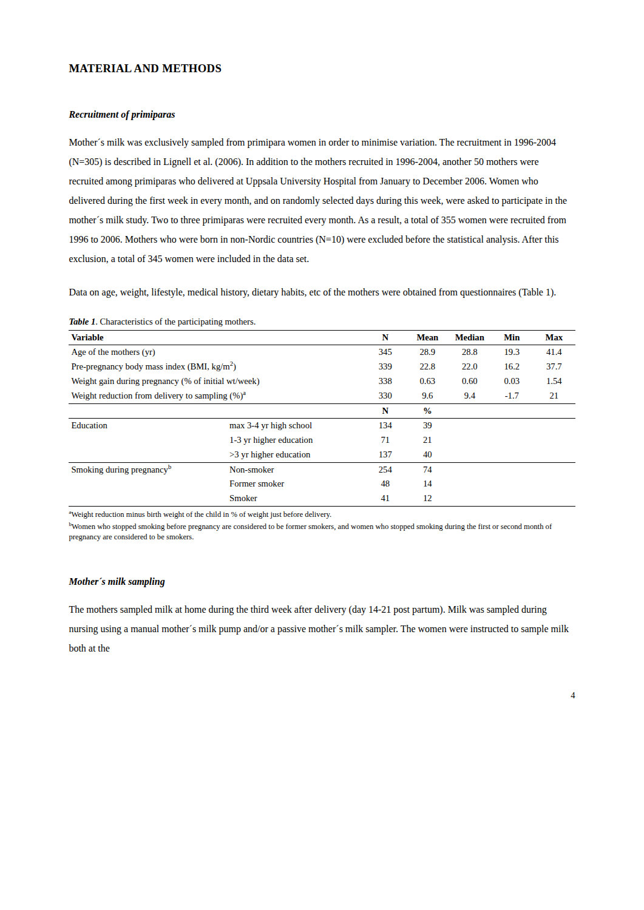MATERIAL AND METHODS
Recruitment of primiparas
Mother´s milk was exclusively sampled from primipara women in order to minimise variation. The recruitment in 1996-2004 (N=305) is described in Lignell et al. (2006). In addition to the mothers recruited in 1996-2004, another 50 mothers were recruited among primiparas who delivered at Uppsala University Hospital from January to December 2006. Women who delivered during the first week in every month, and on randomly selected days during this week, were asked to participate in the mother´s milk study. Two to three primiparas were recruited every month. As a result, a total of 355 women were recruited from 1996 to 2006. Mothers who were born in non-Nordic countries (N=10) were excluded before the statistical analysis. After this exclusion, a total of 345 women were included in the data set.
Data on age, weight, lifestyle, medical history, dietary habits, etc of the mothers were obtained from questionnaires (Table 1).
Table 1. Characteristics of the participating mothers.
| Variable | | N | Mean | Median | Min | Max |
| --- | --- | --- | --- | --- | --- | --- |
| Age of the mothers (yr) | 345 | 28.9 | 28.8 | 19.3 | 41.4 |
| Pre-pregnancy body mass index (BMI, kg/m 2 ) | 339 | 22.8 | 22.0 | 16.2 | 37.7 |
| Weight gain during pregnancy (% of initial wt/week) | 338 | 0.63 | 0.60 | 0.03 | 1.54 |
| Weight reduction from delivery to sampling (%) a | 330 | 9.6 | 9.4 | -1.7 | 21 |
| | | N | % | | | |
| Education | max 3-4 yr high school | 134 | 39 | | | |
| | 1-3 yr higher education | 71 | 21 | | | |
| | >3 yr higher education | 137 | 40 | | | |
| Smoking during pregnancy b | Non-smoker | 254 | 74 | | | |
| | Former smoker | 48 | 14 | | | |
| | Smoker | 41 | 12 | | | |
aWeight reduction minus birth weight of the child in % of weight just before delivery.
bWomen who stopped smoking before pregnancy are considered to be former smokers, and women who stopped smoking during the first or second month of pregnancy are considered to be smokers.
Mother´s milk sampling
The mothers sampled milk at home during the third week after delivery (day 14-21 post partum). Milk was sampled during nursing using a manual mother´s milk pump and/or a passive mother´s milk sampler. The women were instructed to sample milk both at the
4